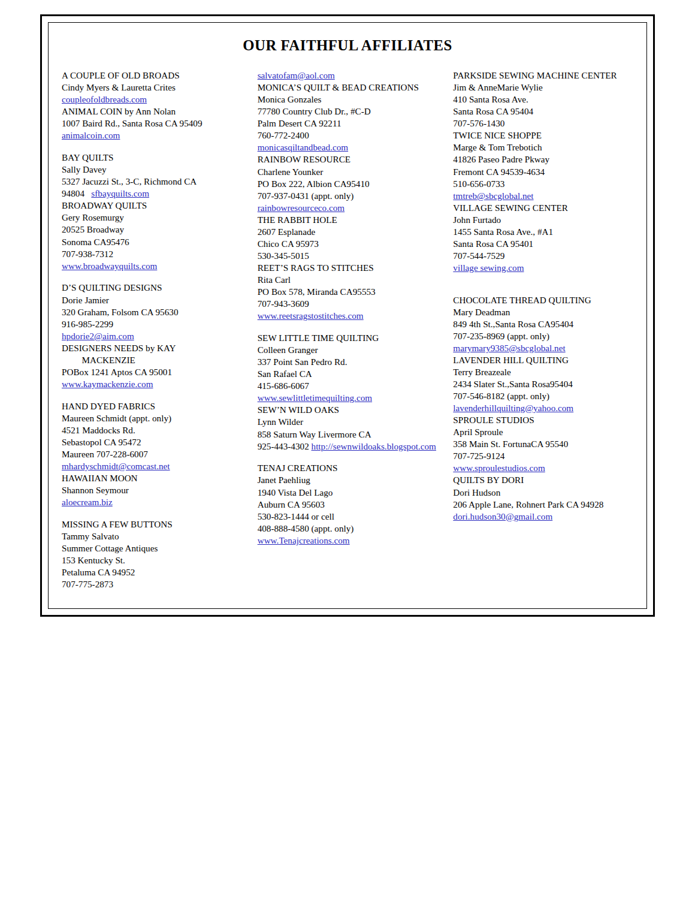OUR FAITHFUL AFFILIATES
A Couple of Old Broads
Cindy Myers & Lauretta Crites
coupleofoldbreads.com
Animal Coin by Ann Nolan
1007 Baird Rd., Santa Rosa CA 95409
animalcoin.com
Bay Quilts
Sally Davey
5327 Jacuzzi St., 3-C, Richmond CA 94804 sfbayquilts.com
Broadway Quilts
Gery Rosemurgy
20525 Broadway
Sonoma CA95476
707-938-7312
www.broadwayquilts.com
D’s Quilting Designs
Dorie Jamier
320 Graham, Folsom CA 95630
916-985-2299
hpdorie2@aim.com
Designers Needs by KAY
MACKENZIE POBox 1241 Aptos CA 95001
www.kaymackenzie.com
Hand Dyed Fabrics
Maureen Schmidt (appt. only)
4521 Maddocks Rd.
Sebastopol CA 95472
Maureen 707-228-6007
mhardyschmidt@comcast.net
Hawaiian Moon
Shannon Seymour
aloecream.biz
Missing a Few Buttons
Tammy Salvato
Summer Cottage Antiques
153 Kentucky St.
Petaluma CA 94952
707-775-2873
salvatofam@aol.com
Monica’s Quilt & Bead Creations
Monica Gonzales
77780 Country Club Dr., #C-D
Palm Desert CA 92211
760-772-2400
monicasqiltandbead.com
Rainbow Resource
Charlene Younker
PO Box 222, Albion CA95410
707-937-0431 (appt. only)
rainbowresourceco.com
The Rabbit Hole
2607 Esplanade
Chico CA 95973
530-345-5015
Reet’s Rags to Stitches
Rita Carl
PO Box 578, Miranda CA95553
707-943-3609
www.reetsragstostitches.com
Sew Little Time Quilting
Colleen Granger
337 Point San Pedro Rd.
San Rafael CA
415-686-6067
www.sewlittletimequilting.com
Sew’n Wild Oaks
Lynn Wilder
858 Saturn Way Livermore CA
925-443-4302 http://sewnwildoaks.blogspot.com
Tenaj Creations
Janet Paehliug
1940 Vista Del Lago
Auburn CA 95603
530-823-1444 or cell
408-888-4580 (appt. only)
www.Tenajcreations.com
Parkside Sewing Machine Center
Jim & AnneMarie Wylie
410 Santa Rosa Ave.
Santa Rosa CA 95404
707-576-1430
Twice Nice Shoppe
Marge & Tom Trebotich
41826 Paseo Padre Pkway
Fremont CA 94539-4634
510-656-0733
tmtreb@sbcglobal.net
Village Sewing Center
John Furtado
1455 Santa Rosa Ave., #A1
Santa Rosa CA 95401
707-544-7529
village sewing.com
Chocolate Thread Quilting
Mary Deadman
849 4th St.,Santa Rosa CA95404
707-235-8969 (appt. only)
marymary9385@sbcglobal.net
Lavender Hill Quilting
Terry Breazeale
2434 Slater St.,Santa Rosa95404
707-546-8182 (appt. only)
lavenderhillquilting@yahoo.com
Sproule Studios
April Sproule
358 Main St. FortunaCA 95540
707-725-9124
www.sproulestudios.com
Quilts by Dori
Dori Hudson
206 Apple Lane, Rohnert Park CA 94928
dori.hudson30@gmail.com